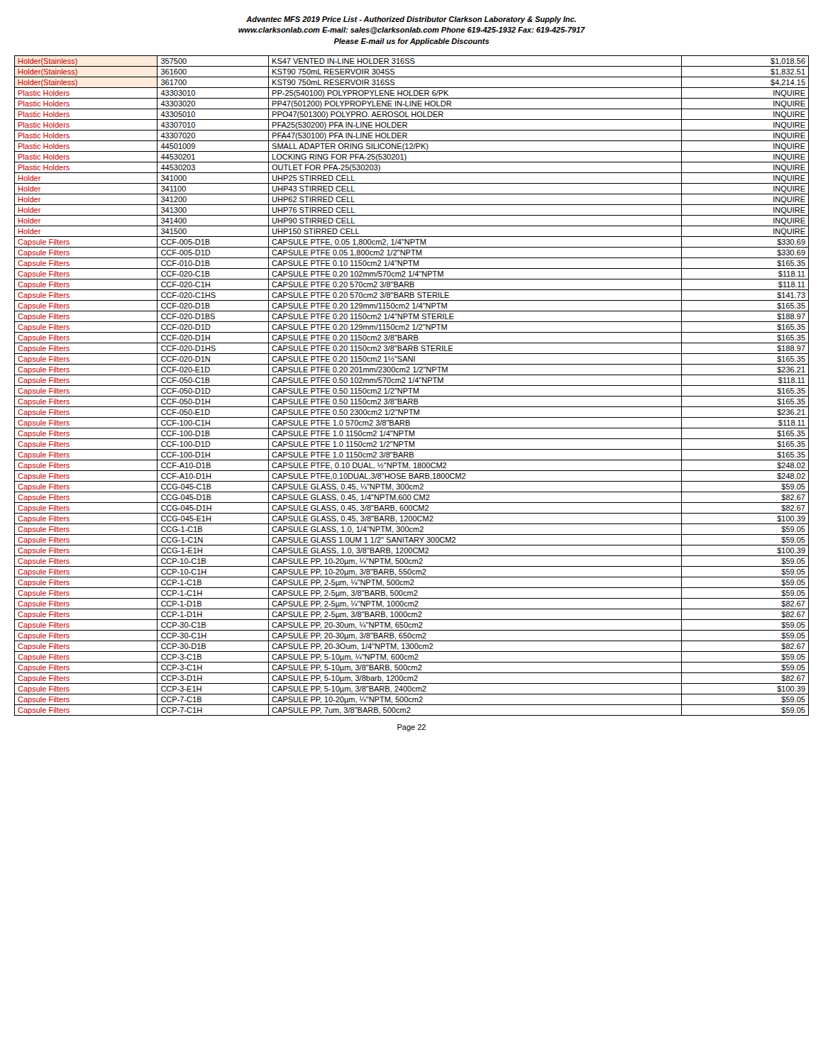Advantec MFS 2019 Price List - Authorized Distributor Clarkson Laboratory & Supply Inc.
www.clarksonlab.com E-mail: sales@clarksonlab.com Phone 619-425-1932 Fax: 619-425-7917
Please E-mail us for Applicable Discounts
| Holder(Stainless) | 357500 | KS47 VENTED IN-LINE HOLDER 316SS | $1,018.56 |
| Holder(Stainless) | 361600 | KST90 750mL RESERVOIR 304SS | $1,832.51 |
| Holder(Stainless) | 361700 | KST90 750mL RESERVOIR 316SS | $4,214.15 |
| Plastic Holders | 43303010 | PP-25(540100) POLYPROPYLENE HOLDER 6/PK | INQUIRE |
| Plastic Holders | 43303020 | PP47(501200) POLYPROPYLENE IN-LINE HOLDR | INQUIRE |
| Plastic Holders | 43305010 | PPO47(501300) POLYPRO. AEROSOL HOLDER | INQUIRE |
| Plastic Holders | 43307010 | PFA25(530200) PFA IN-LINE HOLDER | INQUIRE |
| Plastic Holders | 43307020 | PFA47(530100) PFA IN-LINE HOLDER | INQUIRE |
| Plastic Holders | 44501009 | SMALL ADAPTER ORING SILICONE(12/PK) | INQUIRE |
| Plastic Holders | 44530201 | LOCKING RING FOR PFA-25(530201) | INQUIRE |
| Plastic Holders | 44530203 | OUTLET FOR PFA-25(530203) | INQUIRE |
| Holder | 341000 | UHP25 STIRRED CELL | INQUIRE |
| Holder | 341100 | UHP43 STIRRED CELL | INQUIRE |
| Holder | 341200 | UHP62 STIRRED CELL | INQUIRE |
| Holder | 341300 | UHP76 STIRRED CELL | INQUIRE |
| Holder | 341400 | UHP90 STIRRED CELL | INQUIRE |
| Holder | 341500 | UHP150 STIRRED CELL | INQUIRE |
| Capsule Filters | CCF-005-D1B | CAPSULE PTFE, 0.05 1,800cm2, 1/4"NPTM | $330.69 |
| Capsule Filters | CCF-005-D1D | CAPSULE PTFE 0.05 1,800cm2 1/2"NPTM | $330.69 |
| Capsule Filters | CCF-010-D1B | CAPSULE PTFE 0.10 1150cm2 1/4"NPTM | $165.35 |
| Capsule Filters | CCF-020-C1B | CAPSULE PTFE 0.20 102mm/570cm2 1/4"NPTM | $118.11 |
| Capsule Filters | CCF-020-C1H | CAPSULE PTFE 0.20 570cm2 3/8"BARB | $118.11 |
| Capsule Filters | CCF-020-C1HS | CAPSULE PTFE 0.20 570cm2 3/8"BARB STERILE | $141.73 |
| Capsule Filters | CCF-020-D1B | CAPSULE PTFE 0.20 129mm/1150cm2 1/4"NPTM | $165.35 |
| Capsule Filters | CCF-020-D1BS | CAPSULE PTFE 0.20 1150cm2 1/4"NPTM STERILE | $188.97 |
| Capsule Filters | CCF-020-D1D | CAPSULE PTFE 0.20 129mm/1150cm2 1/2"NPTM | $165.35 |
| Capsule Filters | CCF-020-D1H | CAPSULE PTFE 0.20 1150cm2 3/8"BARB | $165.35 |
| Capsule Filters | CCF-020-D1HS | CAPSULE PTFE 0.20 1150cm2 3/8"BARB STERILE | $188.97 |
| Capsule Filters | CCF-020-D1N | CAPSULE PTFE 0.20 1150cm2 1½"SANI | $165.35 |
| Capsule Filters | CCF-020-E1D | CAPSULE PTFE 0.20 201mm/2300cm2 1/2"NPTM | $236.21 |
| Capsule Filters | CCF-050-C1B | CAPSULE PTFE 0.50 102mm/570cm2 1/4"NPTM | $118.11 |
| Capsule Filters | CCF-050-D1D | CAPSULE PTFE 0.50 1150cm2 1/2"NPTM | $165.35 |
| Capsule Filters | CCF-050-D1H | CAPSULE PTFE 0.50 1150cm2 3/8"BARB | $165.35 |
| Capsule Filters | CCF-050-E1D | CAPSULE PTFE 0.50 2300cm2 1/2"NPTM | $236.21 |
| Capsule Filters | CCF-100-C1H | CAPSULE PTFE 1.0 570cm2 3/8"BARB | $118.11 |
| Capsule Filters | CCF-100-D1B | CAPSULE PTFE 1.0 1150cm2 1/4"NPTM | $165.35 |
| Capsule Filters | CCF-100-D1D | CAPSULE PTFE 1.0 1150cm2 1/2"NPTM | $165.35 |
| Capsule Filters | CCF-100-D1H | CAPSULE PTFE 1.0 1150cm2 3/8"BARB | $165.35 |
| Capsule Filters | CCF-A10-D1B | CAPSULE PTFE, 0.10 DUAL, ½"NPTM, 1800CM2 | $248.02 |
| Capsule Filters | CCF-A10-D1H | CAPSULE PTFE,0.10DUAL,3/8"HOSE BARB,1800CM2 | $248.02 |
| Capsule Filters | CCG-045-C1B | CAPSULE GLASS, 0.45, ¼"NPTM, 300cm2 | $59.05 |
| Capsule Filters | CCG-045-D1B | CAPSULE GLASS, 0.45, 1/4"NPTM,600 CM2 | $82.67 |
| Capsule Filters | CCG-045-D1H | CAPSULE GLASS, 0.45, 3/8"BARB, 600CM2 | $82.67 |
| Capsule Filters | CCG-045-E1H | CAPSULE GLASS, 0.45, 3/8"BARB, 1200CM2 | $100.39 |
| Capsule Filters | CCG-1-C1B | CAPSULE GLASS, 1.0, 1/4"NPTM, 300cm2 | $59.05 |
| Capsule Filters | CCG-1-C1N | CAPSULE GLASS 1.0UM 1 1/2" SANITARY 300CM2 | $59.05 |
| Capsule Filters | CCG-1-E1H | CAPSULE GLASS, 1.0, 3/8"BARB, 1200CM2 | $100.39 |
| Capsule Filters | CCP-10-C1B | CAPSULE PP, 10-20µm, ¼"NPTM, 500cm2 | $59.05 |
| Capsule Filters | CCP-10-C1H | CAPSULE PP, 10-20µm, 3/8"BARB, 550cm2 | $59.05 |
| Capsule Filters | CCP-1-C1B | CAPSULE PP, 2-5µm, ¼"NPTM, 500cm2 | $59.05 |
| Capsule Filters | CCP-1-C1H | CAPSULE PP, 2-5µm, 3/8"BARB, 500cm2 | $59.05 |
| Capsule Filters | CCP-1-D1B | CAPSULE PP, 2-5µm, ¼"NPTM, 1000cm2 | $82.67 |
| Capsule Filters | CCP-1-D1H | CAPSULE PP, 2-5µm, 3/8"BARB, 1000cm2 | $82.67 |
| Capsule Filters | CCP-30-C1B | CAPSULE PP, 20-30um, ¼"NPTM, 650cm2 | $59.05 |
| Capsule Filters | CCP-30-C1H | CAPSULE PP, 20-30µm, 3/8"BARB, 650cm2 | $59.05 |
| Capsule Filters | CCP-30-D1B | CAPSULE PP, 20-3Oum, 1/4"NPTM, 1300cm2 | $82.67 |
| Capsule Filters | CCP-3-C1B | CAPSULE PP, 5-10µm, ¼"NPTM, 600cm2 | $59.05 |
| Capsule Filters | CCP-3-C1H | CAPSULE PP, 5-10µm, 3/8"BARB, 500cm2 | $59.05 |
| Capsule Filters | CCP-3-D1H | CAPSULE PP, 5-10µm, 3/8barb, 1200cm2 | $82.67 |
| Capsule Filters | CCP-3-E1H | CAPSULE PP, 5-10µm, 3/8"BARB, 2400cm2 | $100.39 |
| Capsule Filters | CCP-7-C1B | CAPSULE PP, 10-20µm, ¼"NPTM, 500cm2 | $59.05 |
| Capsule Filters | CCP-7-C1H | CAPSULE PP, 7um, 3/8"BARB, 500cm2 | $59.05 |
Page 22